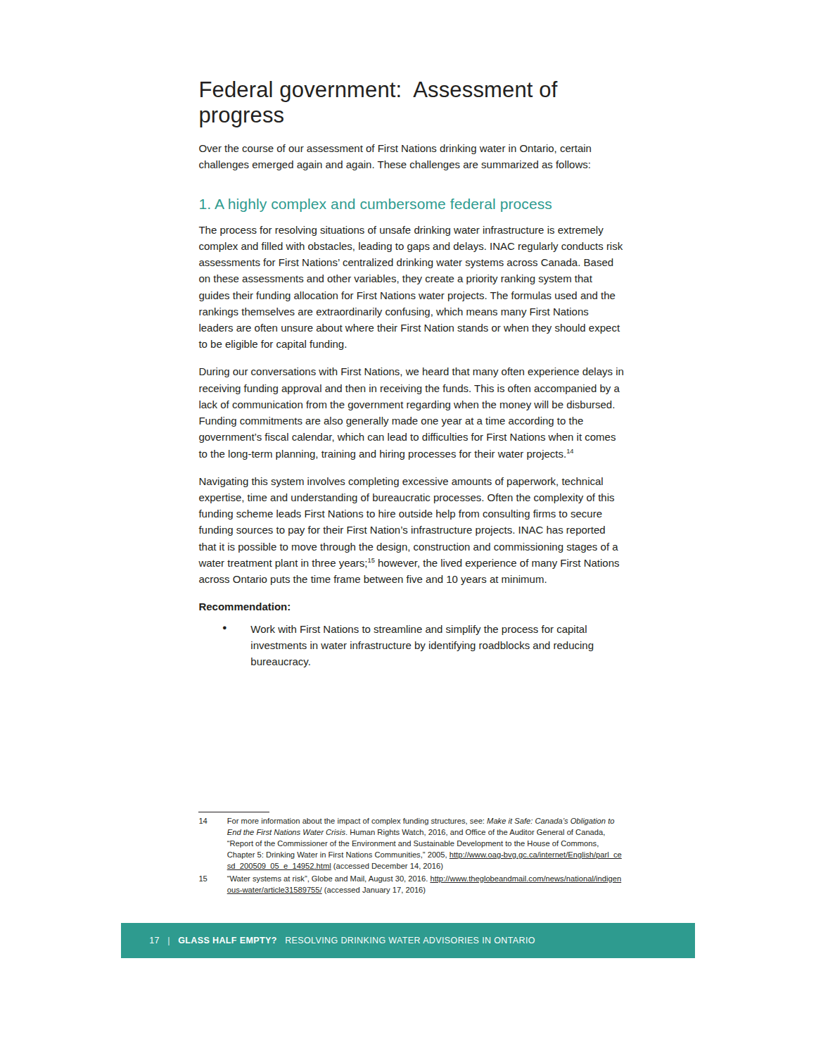Federal government: Assessment of progress
Over the course of our assessment of First Nations drinking water in Ontario, certain challenges emerged again and again. These challenges are summarized as follows:
1. A highly complex and cumbersome federal process
The process for resolving situations of unsafe drinking water infrastructure is extremely complex and filled with obstacles, leading to gaps and delays. INAC regularly conducts risk assessments for First Nations’ centralized drinking water systems across Canada. Based on these assessments and other variables, they create a priority ranking system that guides their funding allocation for First Nations water projects. The formulas used and the rankings themselves are extraordinarily confusing, which means many First Nations leaders are often unsure about where their First Nation stands or when they should expect to be eligible for capital funding.
During our conversations with First Nations, we heard that many often experience delays in receiving funding approval and then in receiving the funds. This is often accompanied by a lack of communication from the government regarding when the money will be disbursed. Funding commitments are also generally made one year at a time according to the government’s fiscal calendar, which can lead to difficulties for First Nations when it comes to the long-term planning, training and hiring processes for their water projects.14
Navigating this system involves completing excessive amounts of paperwork, technical expertise, time and understanding of bureaucratic processes. Often the complexity of this funding scheme leads First Nations to hire outside help from consulting firms to secure funding sources to pay for their First Nation’s infrastructure projects. INAC has reported that it is possible to move through the design, construction and commissioning stages of a water treatment plant in three years;15 however, the lived experience of many First Nations across Ontario puts the time frame between five and 10 years at minimum.
Recommendation:
Work with First Nations to streamline and simplify the process for capital investments in water infrastructure by identifying roadblocks and reducing bureaucracy.
14
For more information about the impact of complex funding structures, see: Make it Safe: Canada’s Obligation to End the First Nations Water Crisis. Human Rights Watch, 2016, and Office of the Auditor General of Canada, “Report of the Commissioner of the Environment and Sustainable Development to the House of Commons, Chapter 5: Drinking Water in First Nations Communities,” 2005, http://www.oag-bvg.gc.ca/internet/English/parl_cesd_200509_05_e_14952.html (accessed December 14, 2016)
15
“Water systems at risk”, Globe and Mail, August 30, 2016. http://www.theglobeandmail.com/news/national/indigenous-water/article31589755/ (accessed January 17, 2016)
17 | GLASS HALF EMPTY? RESOLVING DRINKING WATER ADVISORIES IN ONTARIO